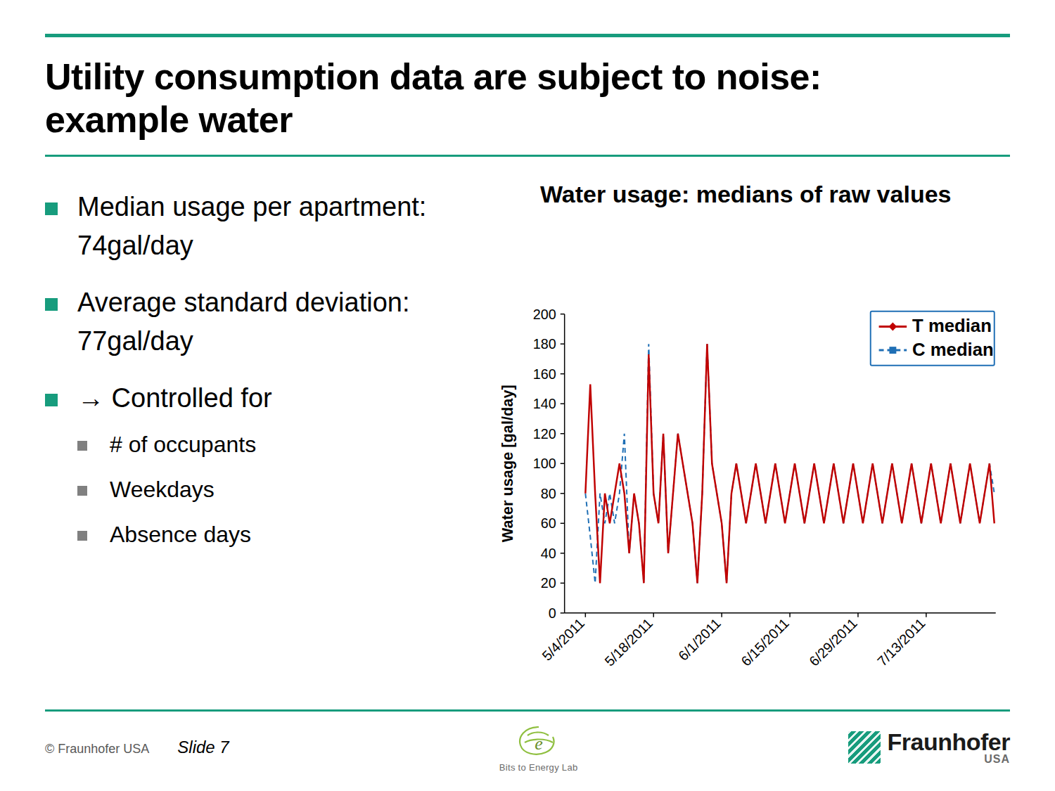Utility consumption data are subject to noise:
example water
Median usage per apartment: 74gal/day
Average standard deviation: 77gal/day
→ Controlled for
# of occupants
Weekdays
Absence days
Water usage: medians of raw values
200 180 160 140 120 100 80 60 40 20 0 Water usage [gal/day] 5/4/2011 5/18/2011 6/1/2011 6/15/2011 6/29/2011 7/13/2011 T median C median
© Fraunhofer USA Slide 7
e
Bits to Energy Lab
Fraunhofer USA